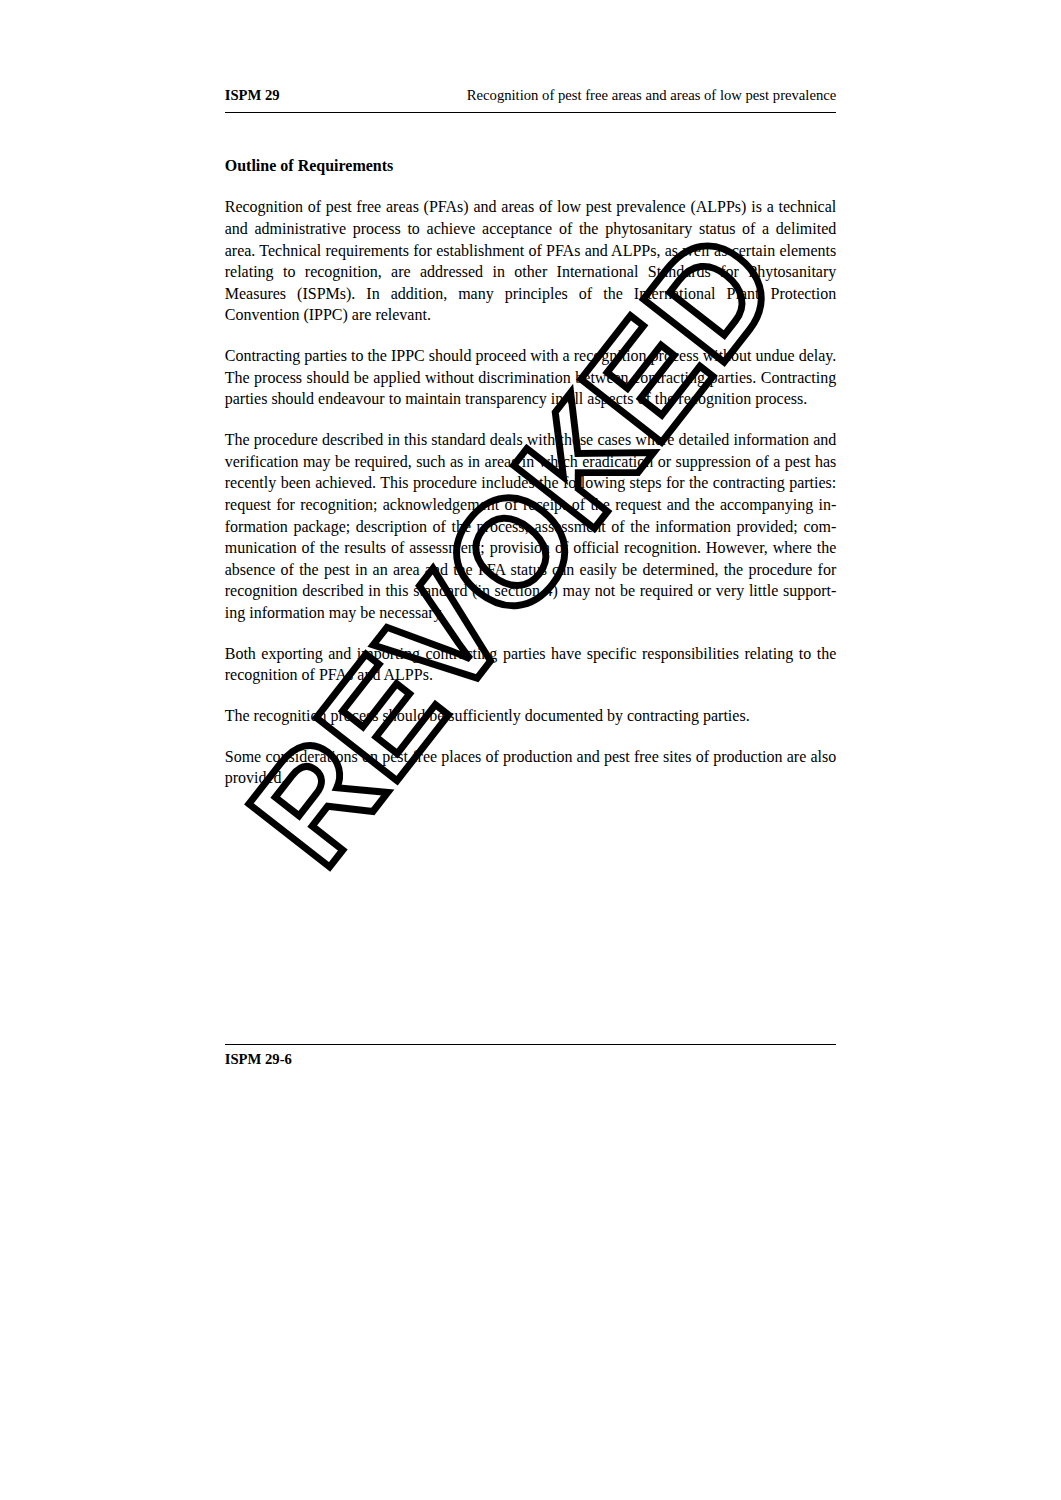ISPM 29
Recognition of pest free areas and areas of low pest prevalence
Outline of Requirements
Recognition of pest free areas (PFAs) and areas of low pest prevalence (ALPPs) is a technical and administrative process to achieve acceptance of the phytosanitary status of a delimited area. Technical requirements for establishment of PFAs and ALPPs, as well as certain elements relating to recognition, are addressed in other International Standards for Phytosanitary Measures (ISPMs). In addition, many principles of the International Plant Protection Convention (IPPC) are relevant.
Contracting parties to the IPPC should proceed with a recognition process without undue delay. The process should be applied without discrimination between contracting parties. Contracting parties should endeavour to maintain transparency in all aspects of the recognition process.
The procedure described in this standard deals with those cases where detailed information and verification may be required, such as in areas in which eradication or suppression of a pest has recently been achieved. This procedure includes the following steps for the contracting parties: request for recognition; acknowledgement of receipt of the request and the accompanying information package; description of the process; assessment of the information provided; communication of the results of assessment; provision of official recognition. However, where the absence of the pest in an area and the PFA status can easily be determined, the procedure for recognition described in this standard (in section 4) may not be required or very little supporting information may be necessary.
Both exporting and importing contracting parties have specific responsibilities relating to the recognition of PFAs and ALPPs.
The recognition process should be sufficiently documented by contracting parties.
Some considerations on pest free places of production and pest free sites of production are also provided.
REVOKED
ISPM 29-6